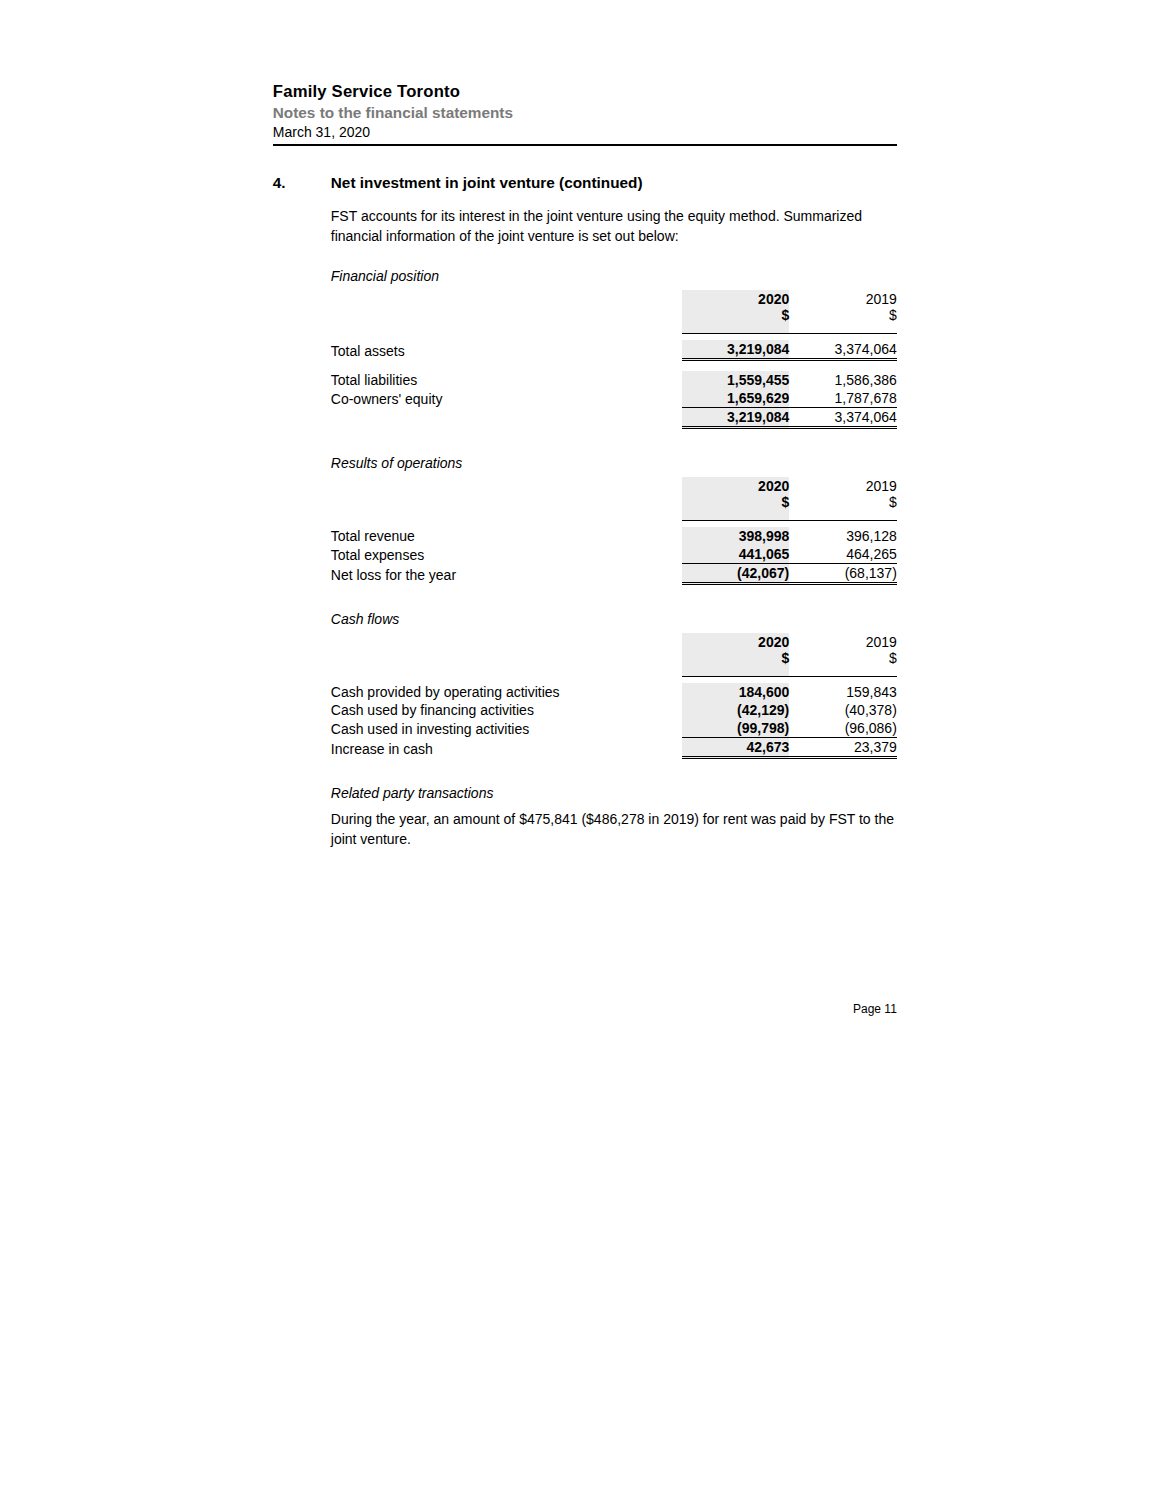Family Service Toronto
Notes to the financial statements
March 31, 2020
4. Net investment in joint venture (continued)
FST accounts for its interest in the joint venture using the equity method. Summarized financial information of the joint venture is set out below:
Financial position
| | | 2020 | 2019 |
| | | $ | $ |
| Total assets | | 3,219,084 | 3,374,064 |
| Total liabilities | | 1,559,455 | 1,586,386 |
| Co-owners' equity | | 1,659,629 | 1,787,678 |
| | | 3,219,084 | 3,374,064 |
Results of operations
| | | 2020 | 2019 |
| | | $ | $ |
| Total revenue | | 398,998 | 396,128 |
| Total expenses | | 441,065 | 464,265 |
| Net loss for the year | | (42,067) | (68,137) |
Cash flows
| | | 2020 | 2019 |
| | | $ | $ |
| Cash provided by operating activities | | 184,600 | 159,843 |
| Cash used by financing activities | | (42,129) | (40,378) |
| Cash used in investing activities | | (99,798) | (96,086) |
| Increase in cash | | 42,673 | 23,379 |
Related party transactions
During the year, an amount of $475,841 ($486,278 in 2019) for rent was paid by FST to the joint venture.
Page 11